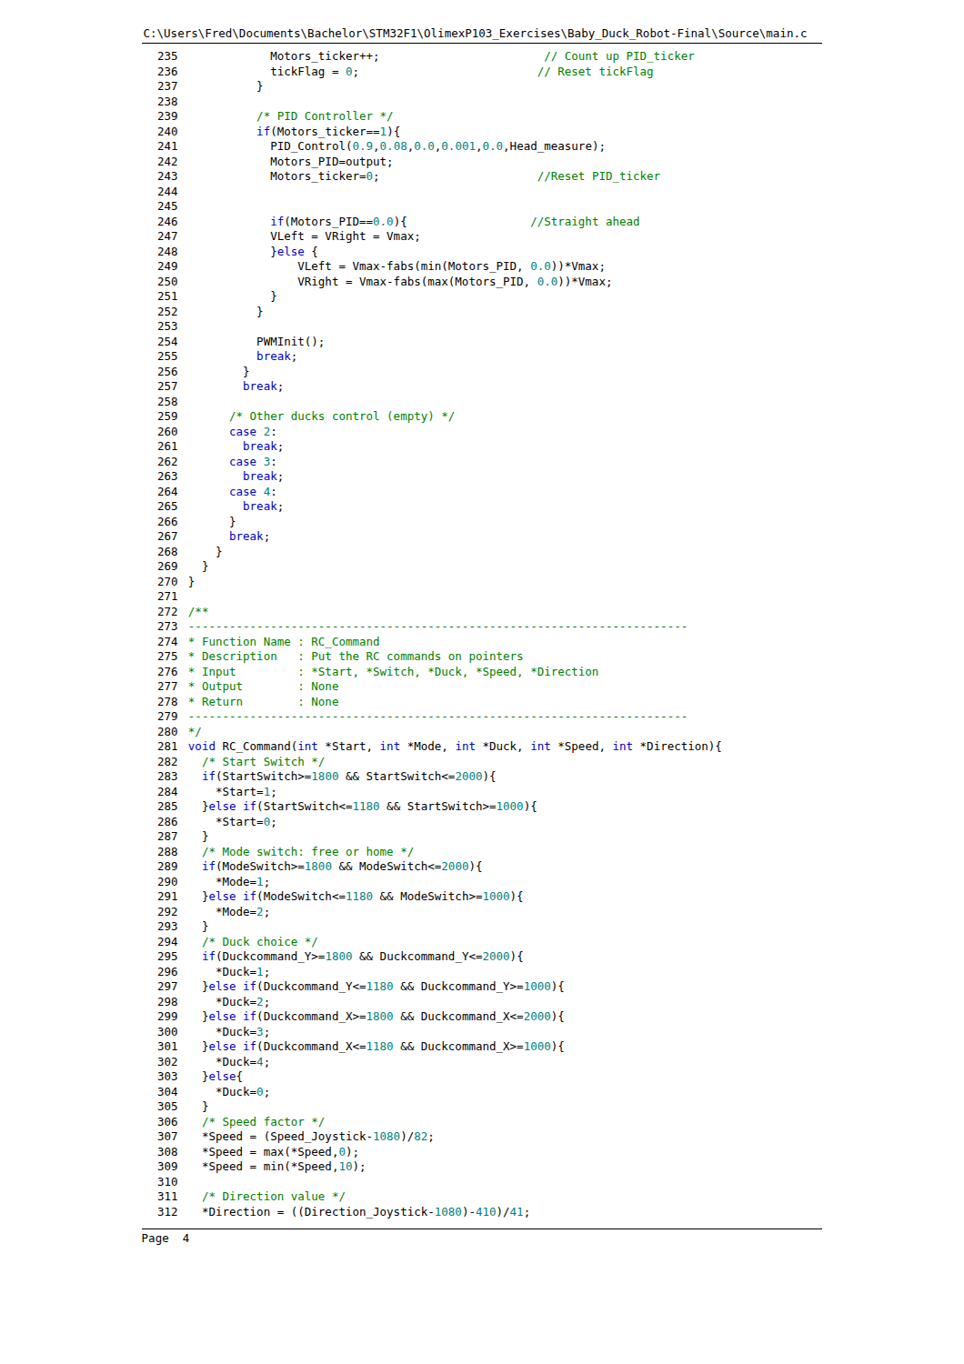C:\Users\Fred\Documents\Bachelor\STM32F1\OlimexP103_Exercises\Baby_Duck_Robot-Final\Source\main.c
235            Motors_ticker++;                        // Count up PID_ticker
236            tickFlag = 0;                          // Reset tickFlag
237          }
238
239          /* PID Controller */
240          if(Motors_ticker==1){
241            PID_Control(0.9,0.08,0.0,0.001,0.0,Head_measure);
242            Motors_PID=output;
243            Motors_ticker=0;                       //Reset PID_ticker
244
245
246            if(Motors_PID==0.0){                  //Straight ahead
247            VLeft = VRight = Vmax;
248            }else {
249                VLeft = Vmax-fabs(min(Motors_PID, 0.0))*Vmax;
250                VRight = Vmax-fabs(max(Motors_PID, 0.0))*Vmax;
251            }
252          }
253
254          PWMInit();
255          break;
256        }
257        break;
258
259      /* Other ducks control (empty) */
260      case 2:
261        break;
262      case 3:
263        break;
264      case 4:
265        break;
266      }
267      break;
268    }
269  }
270}
271
272/**
273-------------------------------------------------------------------------
274* Function Name : RC_Command
275* Description   : Put the RC commands on pointers
276* Input         : *Start, *Switch, *Duck, *Speed, *Direction
277* Output        : None
278* Return        : None
279-------------------------------------------------------------------------
280*/
281 void RC_Command(int *Start, int *Mode, int *Duck, int *Speed, int *Direction){
282  /* Start Switch */
283  if(StartSwitch>=1800 && StartSwitch<=2000){
284    *Start=1;
285  }else if(StartSwitch<=1180 && StartSwitch>=1000){
286    *Start=0;
287  }
288  /* Mode switch: free or home */
289  if(ModeSwitch>=1800 && ModeSwitch<=2000){
290    *Mode=1;
291  }else if(ModeSwitch<=1180 && ModeSwitch>=1000){
292    *Mode=2;
293  }
294  /* Duck choice */
295  if(Duckcommand_Y>=1800 && Duckcommand_Y<=2000){
296    *Duck=1;
297  }else if(Duckcommand_Y<=1180 && Duckcommand_Y>=1000){
298    *Duck=2;
299  }else if(Duckcommand_X>=1800 && Duckcommand_X<=2000){
300    *Duck=3;
301  }else if(Duckcommand_X<=1180 && Duckcommand_X>=1000){
302    *Duck=4;
303  }else{
304    *Duck=0;
305  }
306  /* Speed factor */
307  *Speed = (Speed_Joystick-1080)/82;
308  *Speed = max(*Speed,0);
309  *Speed = min(*Speed,10);
310
311  /* Direction value */
312  *Direction = ((Direction_Joystick-1080)-410)/41;
Page 4